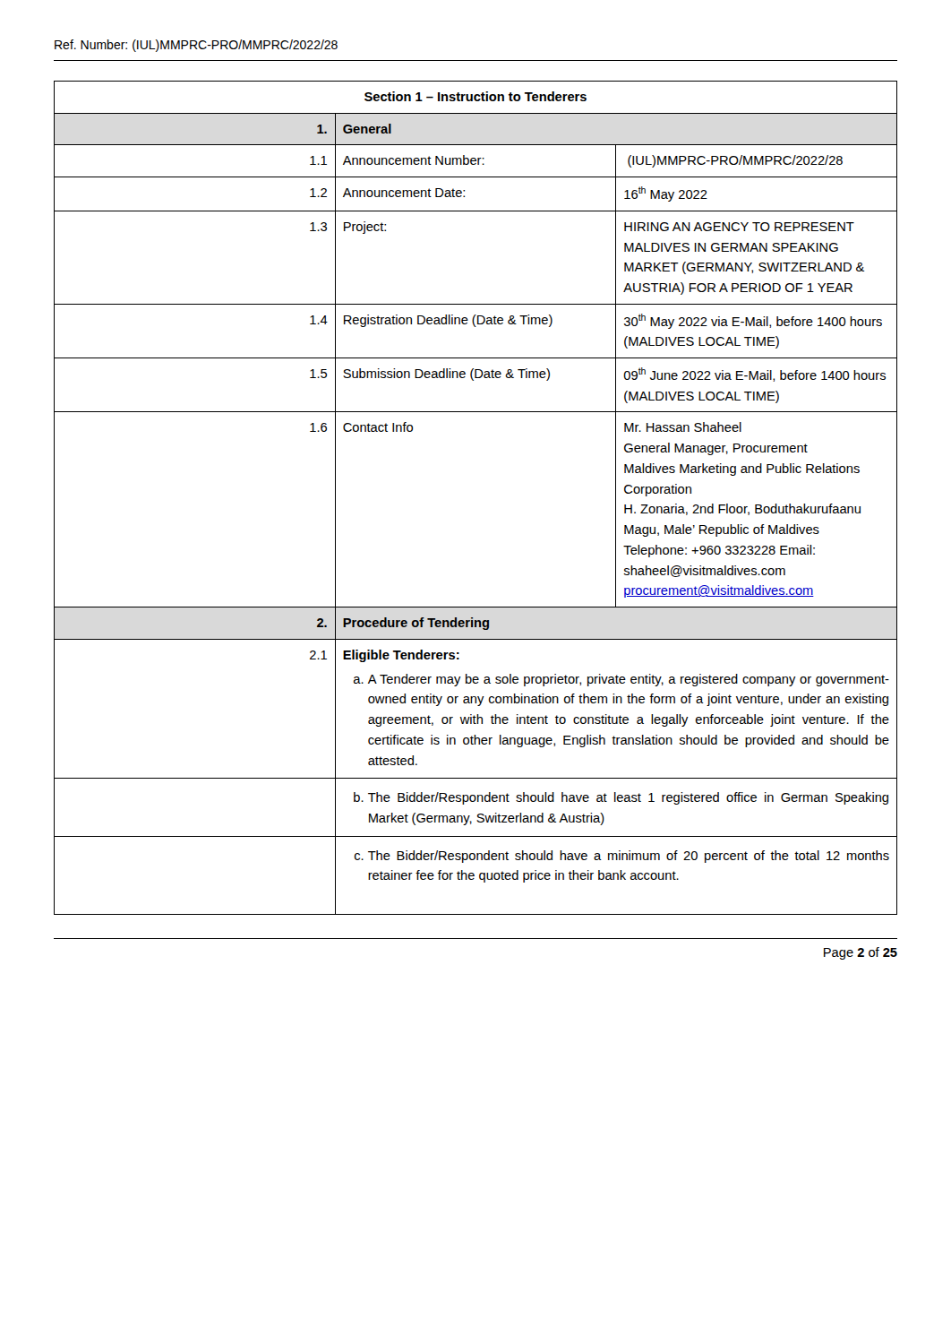Ref. Number: (IUL)MMPRC-PRO/MMPRC/2022/28
| Section 1 – Instruction to Tenderers |
| 1. | General |
| 1.1 | Announcement Number: | (IUL)MMPRC-PRO/MMPRC/2022/28 |
| 1.2 | Announcement Date: | 16 th May 2022 |
| 1.3 | Project: | HIRING AN AGENCY TO REPRESENT MALDIVES IN GERMAN SPEAKING MARKET (GERMANY, SWITZERLAND & AUSTRIA) FOR A PERIOD OF 1 YEAR |
| 1.4 | Registration Deadline (Date & Time) | 30 th May 2022 via E-Mail, before 1400 hours (MALDIVES LOCAL TIME) |
| 1.5 | Submission Deadline (Date & Time) | 09 th June 2022 via E-Mail, before 1400 hours (MALDIVES LOCAL TIME) |
| 1.6 | Contact Info | Mr. Hassan Shaheel General Manager, Procurement Maldives Marketing and Public Relations Corporation H. Zonaria, 2nd Floor, Boduthakurufaanu Magu, Male’ Republic of Maldives Telephone: +960 3323228 Email: shaheel@visitmaldives.com procurement@visitmaldives.com |
| 2. | Procedure of Tendering |
| 2.1 | Eligible Tenderers: A Tenderer may be a sole proprietor, private entity, a registered company or government-owned entity or any combination of them in the form of a joint venture, under an existing agreement, or with the intent to constitute a legally enforceable joint venture. If the certificate is in other language, English translation should be provided and should be attested. |
| | The Bidder/Respondent should have at least 1 registered office in German Speaking Market (Germany, Switzerland & Austria) |
| | The Bidder/Respondent should have a minimum of 20 percent of the total 12 months retainer fee for the quoted price in their bank account. |
Page 2 of 25